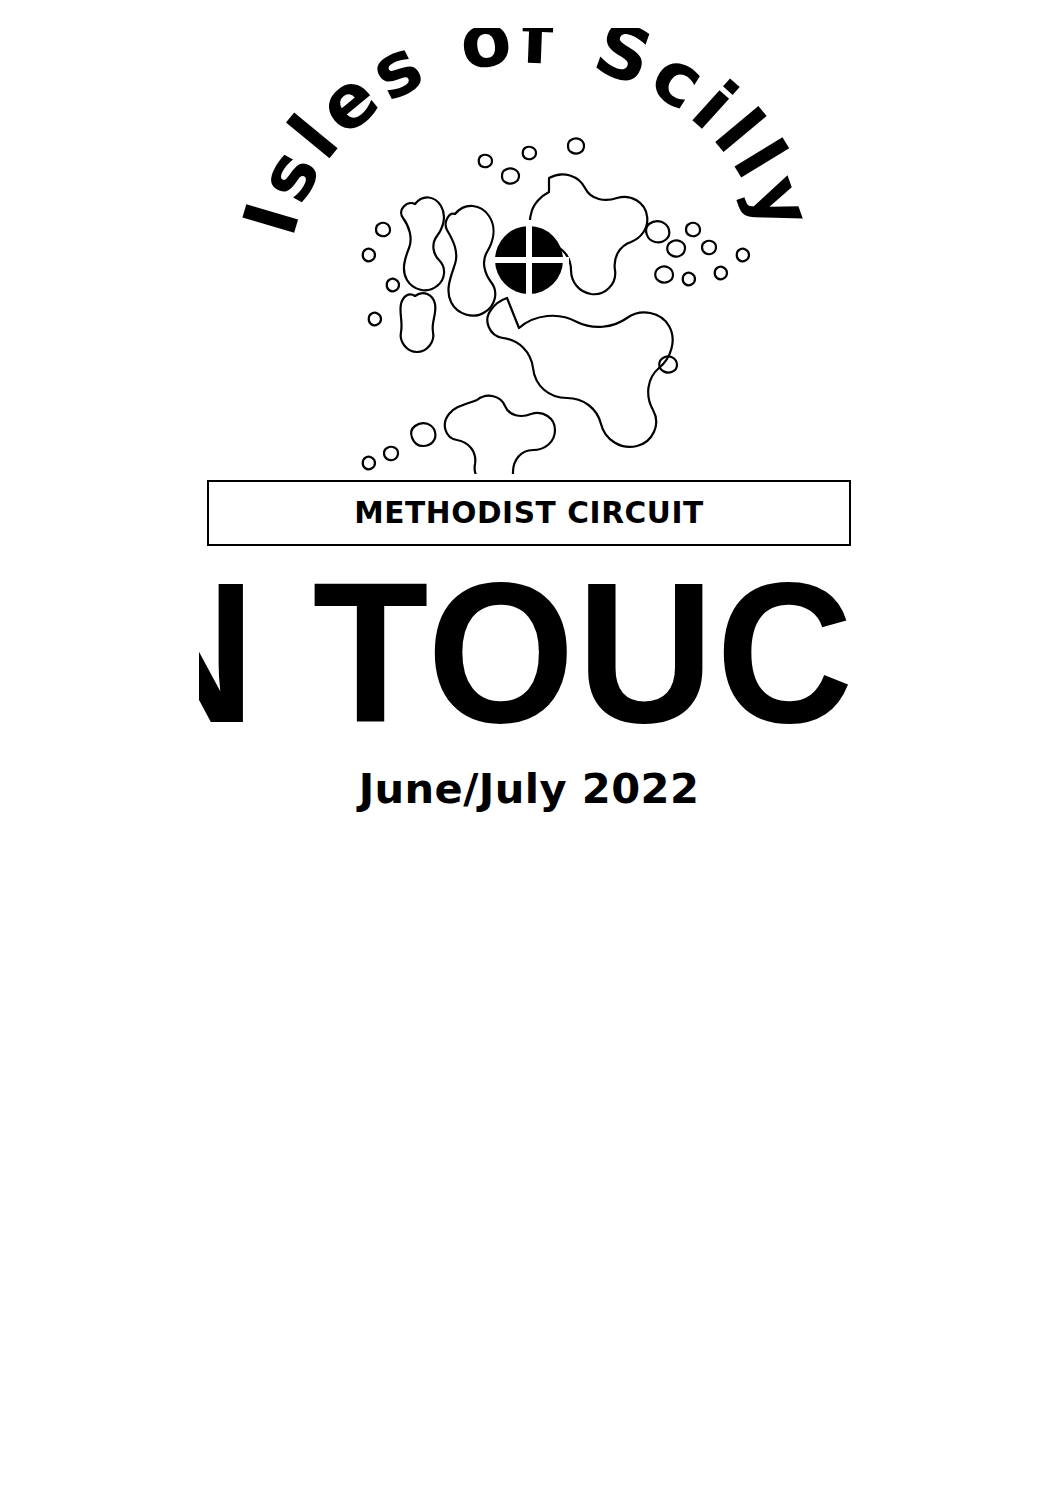Isles of Scilly
METHODIST CIRCUIT
IN TOUCH
June/July 2022